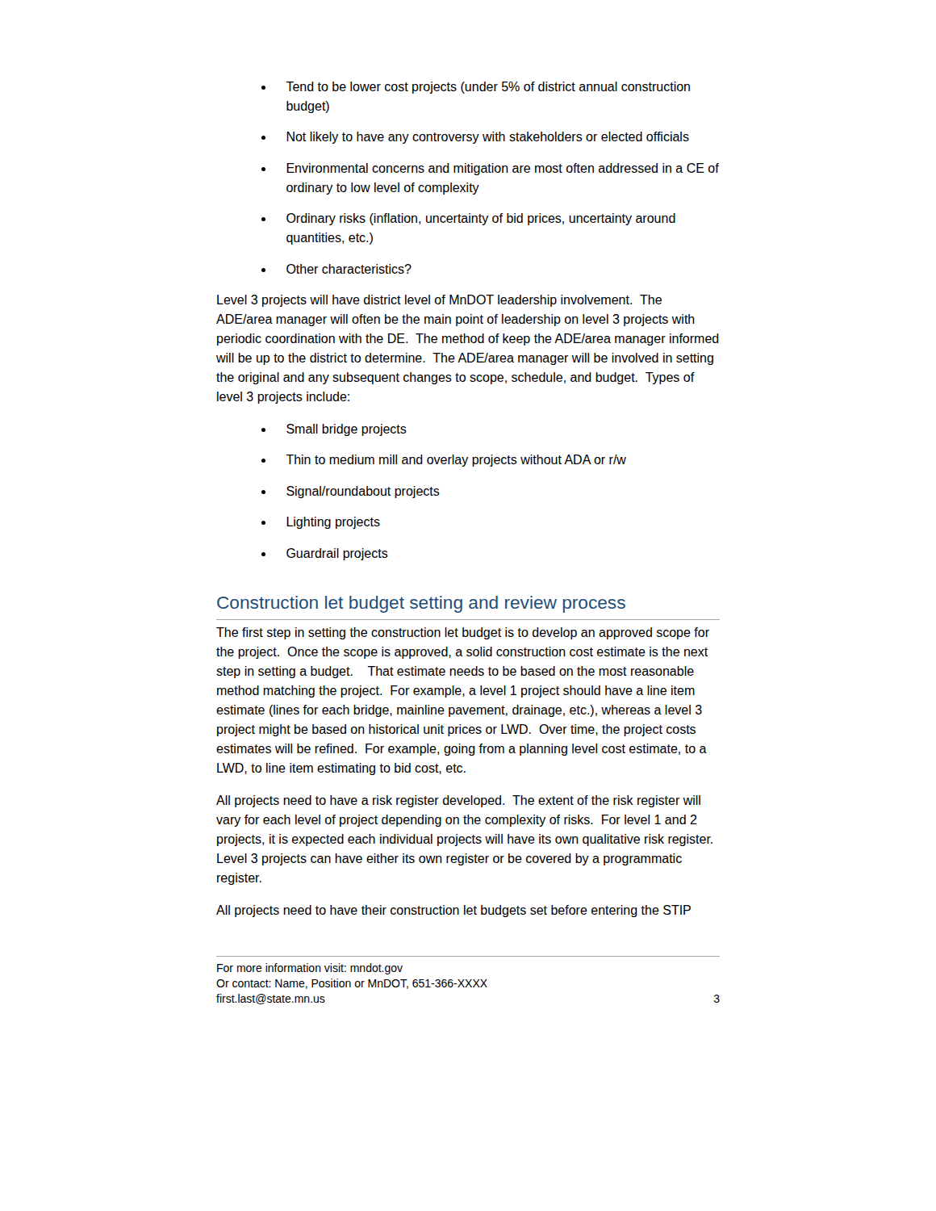Tend to be lower cost projects (under 5% of district annual construction budget)
Not likely to have any controversy with stakeholders or elected officials
Environmental concerns and mitigation are most often addressed in a CE of ordinary to low level of complexity
Ordinary risks (inflation, uncertainty of bid prices, uncertainty around quantities, etc.)
Other characteristics?
Level 3 projects will have district level of MnDOT leadership involvement. The ADE/area manager will often be the main point of leadership on level 3 projects with periodic coordination with the DE. The method of keep the ADE/area manager informed will be up to the district to determine. The ADE/area manager will be involved in setting the original and any subsequent changes to scope, schedule, and budget. Types of level 3 projects include:
Small bridge projects
Thin to medium mill and overlay projects without ADA or r/w
Signal/roundabout projects
Lighting projects
Guardrail projects
Construction let budget setting and review process
The first step in setting the construction let budget is to develop an approved scope for the project. Once the scope is approved, a solid construction cost estimate is the next step in setting a budget. That estimate needs to be based on the most reasonable method matching the project. For example, a level 1 project should have a line item estimate (lines for each bridge, mainline pavement, drainage, etc.), whereas a level 3 project might be based on historical unit prices or LWD. Over time, the project costs estimates will be refined. For example, going from a planning level cost estimate, to a LWD, to line item estimating to bid cost, etc.
All projects need to have a risk register developed. The extent of the risk register will vary for each level of project depending on the complexity of risks. For level 1 and 2 projects, it is expected each individual projects will have its own qualitative risk register. Level 3 projects can have either its own register or be covered by a programmatic register.
All projects need to have their construction let budgets set before entering the STIP
For more information visit: mndot.gov
Or contact: Name, Position or MnDOT, 651-366-XXXX
first.last@state.mn.us 3